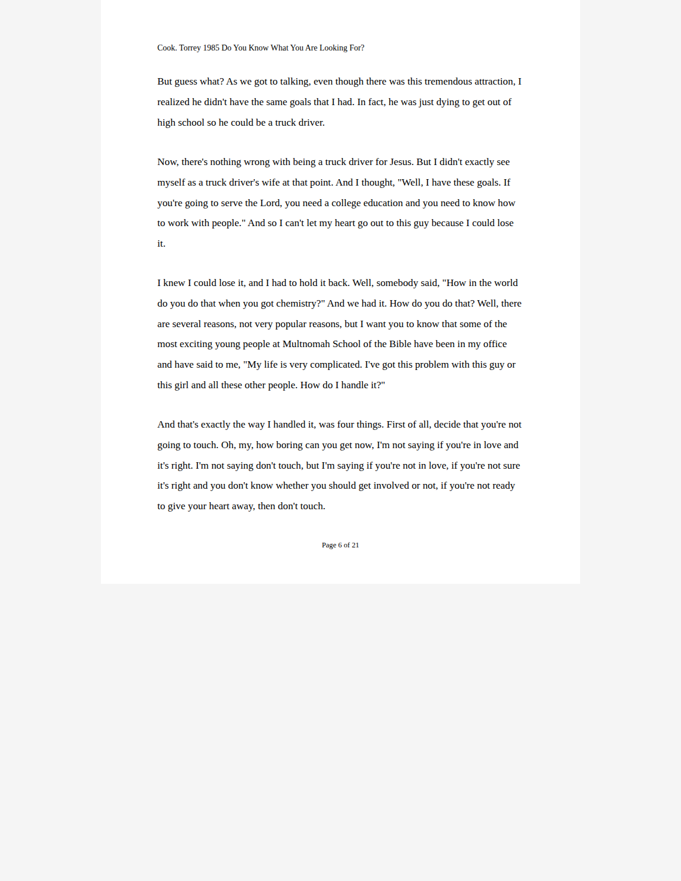Cook. Torrey 1985 Do You Know What You Are Looking For?
But guess what? As we got to talking, even though there was this tremendous attraction, I realized he didn't have the same goals that I had. In fact, he was just dying to get out of high school so he could be a truck driver.
Now, there's nothing wrong with being a truck driver for Jesus. But I didn't exactly see myself as a truck driver's wife at that point. And I thought, "Well, I have these goals. If you're going to serve the Lord, you need a college education and you need to know how to work with people." And so I can't let my heart go out to this guy because I could lose it.
I knew I could lose it, and I had to hold it back. Well, somebody said, "How in the world do you do that when you got chemistry?" And we had it. How do you do that? Well, there are several reasons, not very popular reasons, but I want you to know that some of the most exciting young people at Multnomah School of the Bible have been in my office and have said to me, "My life is very complicated. I've got this problem with this guy or this girl and all these other people. How do I handle it?"
And that's exactly the way I handled it, was four things. First of all, decide that you're not going to touch. Oh, my, how boring can you get now, I'm not saying if you're in love and it's right. I'm not saying don't touch, but I'm saying if you're not in love, if you're not sure it's right and you don't know whether you should get involved or not, if you're not ready to give your heart away, then don't touch.
Page 6 of 21